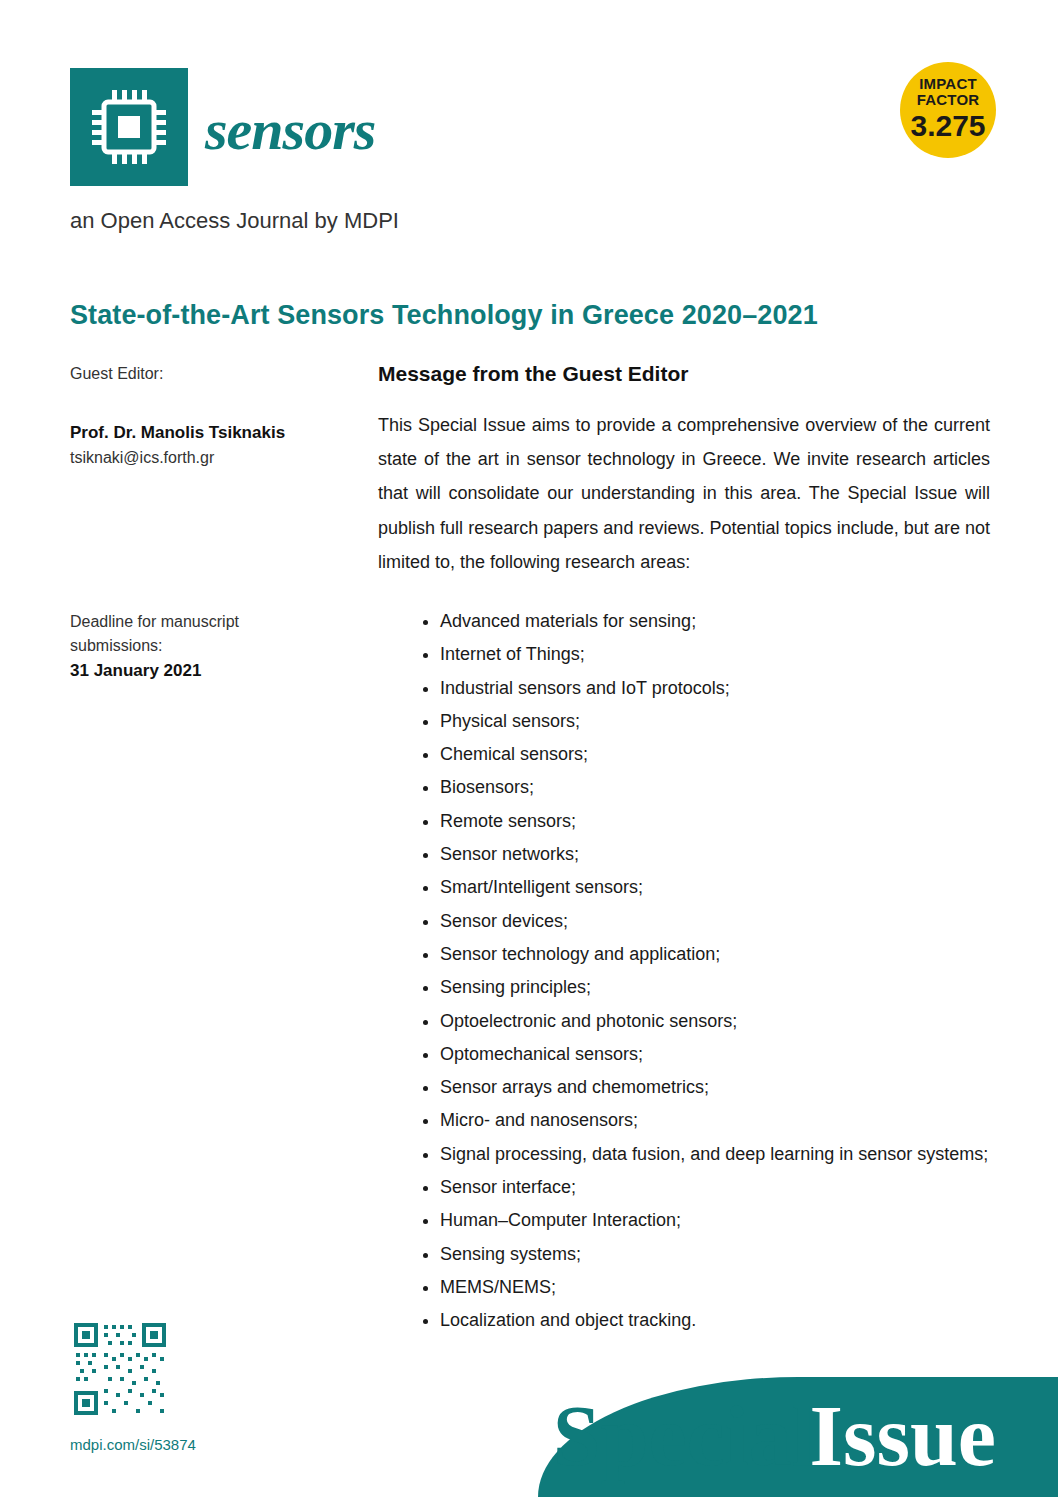sensors
IMPACT
FACTOR
3.275
an Open Access Journal by MDPI
State-of-the-Art Sensors Technology in Greece 2020–2021
Guest Editor:
Prof. Dr. Manolis Tsiknakis
tsiknaki@ics.forth.gr
Deadline for manuscript
submissions:
31 January 2021
Message from the Guest Editor
This Special Issue aims to provide a comprehensive overview of the current state of the art in sensor technology in Greece. We invite research articles that will consolidate our understanding in this area. The Special Issue will publish full research papers and reviews. Potential topics include, but are not limited to, the following research areas:
Advanced materials for sensing;
Internet of Things;
Industrial sensors and IoT protocols;
Physical sensors;
Chemical sensors;
Biosensors;
Remote sensors;
Sensor networks;
Smart/Intelligent sensors;
Sensor devices;
Sensor technology and application;
Sensing principles;
Optoelectronic and photonic sensors;
Optomechanical sensors;
Sensor arrays and chemometrics;
Micro- and nanosensors;
Signal processing, data fusion, and deep learning in sensor systems;
Sensor interface;
Human–Computer Interaction;
Sensing systems;
MEMS/NEMS;
Localization and object tracking.
mdpi.com/si/53874
SpecialIssue